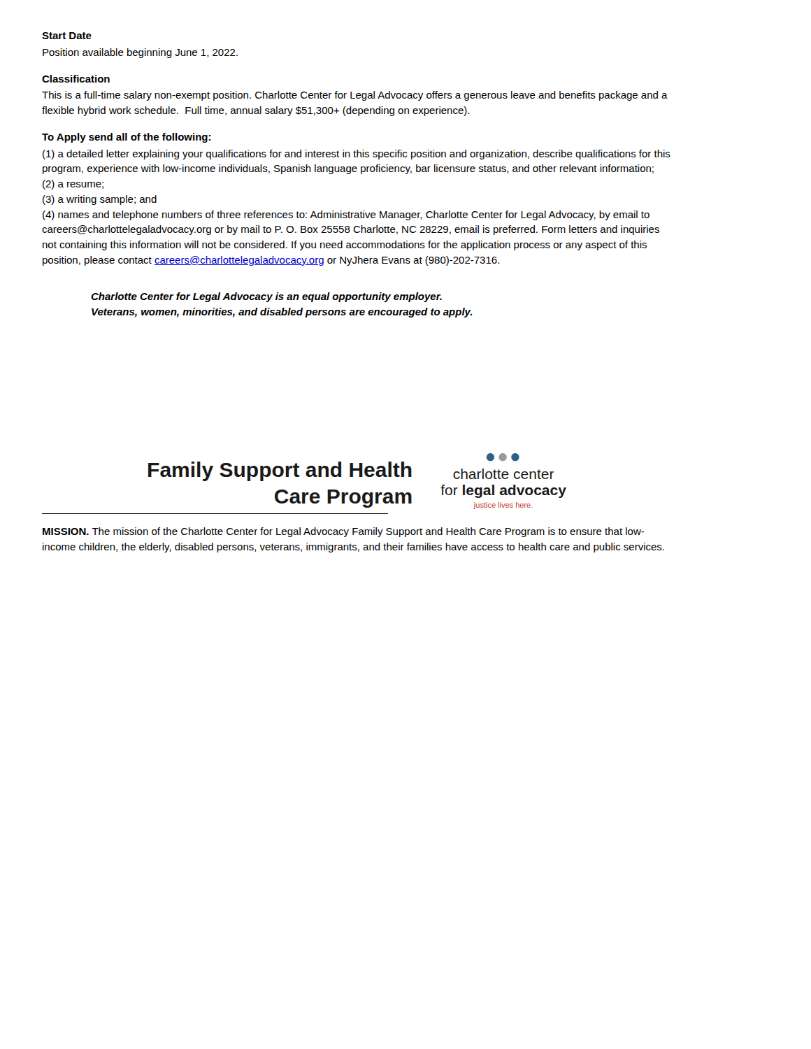Start Date
Position available beginning June 1, 2022.
Classification
This is a full-time salary non-exempt position. Charlotte Center for Legal Advocacy offers a generous leave and benefits package and a flexible hybrid work schedule. Full time, annual salary $51,300+ (depending on experience).
To Apply send all of the following:
(1) a detailed letter explaining your qualifications for and interest in this specific position and organization, describe qualifications for this program, experience with low-income individuals, Spanish language proficiency, bar licensure status, and other relevant information;
(2) a resume;
(3) a writing sample; and
(4) names and telephone numbers of three references to: Administrative Manager, Charlotte Center for Legal Advocacy, by email to careers@charlottelegaladvocacy.org or by mail to P. O. Box 25558 Charlotte, NC 28229, email is preferred. Form letters and inquiries not containing this information will not be considered. If you need accommodations for the application process or any aspect of this position, please contact careers@charlottelegaladvocacy.org or NyJhera Evans at (980)-202-7316.
Charlotte Center for Legal Advocacy is an equal opportunity employer.
Veterans, women, minorities, and disabled persons are encouraged to apply.
Family Support and Health
Care Program
●●●
charlotte center
for legal advocacy
justice lives here.
MISSION. The mission of the Charlotte Center for Legal Advocacy Family Support and Health Care Program is to ensure that low-income children, the elderly, disabled persons, veterans, immigrants, and their families have access to health care and public services.